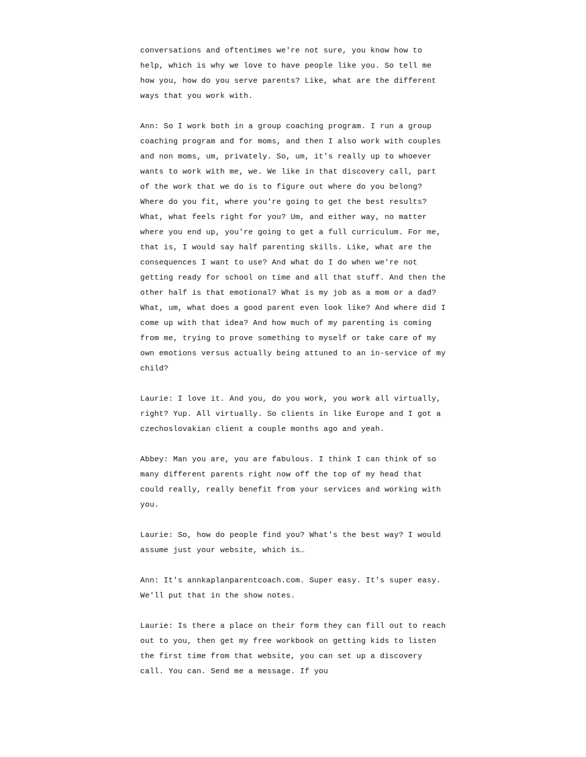conversations and oftentimes we're not sure, you know how to help, which is why we love to have people like you. So tell me how you, how do you serve parents? Like, what are the different ways that you work with.
Ann: So I work both in a group coaching program. I run a group coaching program and for moms, and then I also work with couples and non moms, um, privately. So, um, it's really up to whoever wants to work with me, we. We like in that discovery call, part of the work that we do is to figure out where do you belong? Where do you fit, where you're going to get the best results? What, what feels right for you? Um, and either way, no matter where you end up, you're going to get a full curriculum. For me, that is, I would say half parenting skills. Like, what are the consequences I want to use? And what do I do when we're not getting ready for school on time and all that stuff. And then the other half is that emotional? What is my job as a mom or a dad? What, um, what does a good parent even look like? And where did I come up with that idea? And how much of my parenting is coming from me, trying to prove something to myself or take care of my own emotions versus actually being attuned to an in-service of my child?
Laurie: I love it. And you, do you work, you work all virtually, right? Yup. All virtually. So clients in like Europe and I got a czechoslovakian client a couple months ago and yeah.
Abbey: Man you are, you are fabulous. I think I can think of so many different parents right now off the top of my head that could really, really benefit from your services and working with you.
Laurie: So, how do people find you? What's the best way? I would assume just your website, which is…
Ann: It's annkaplanparentcoach.com. Super easy. It's super easy. We'll put that in the show notes.
Laurie: Is there a place on their form they can fill out to reach out to you, then get my free workbook on getting kids to listen the first time from that website, you can set up a discovery call. You can. Send me a message. If you